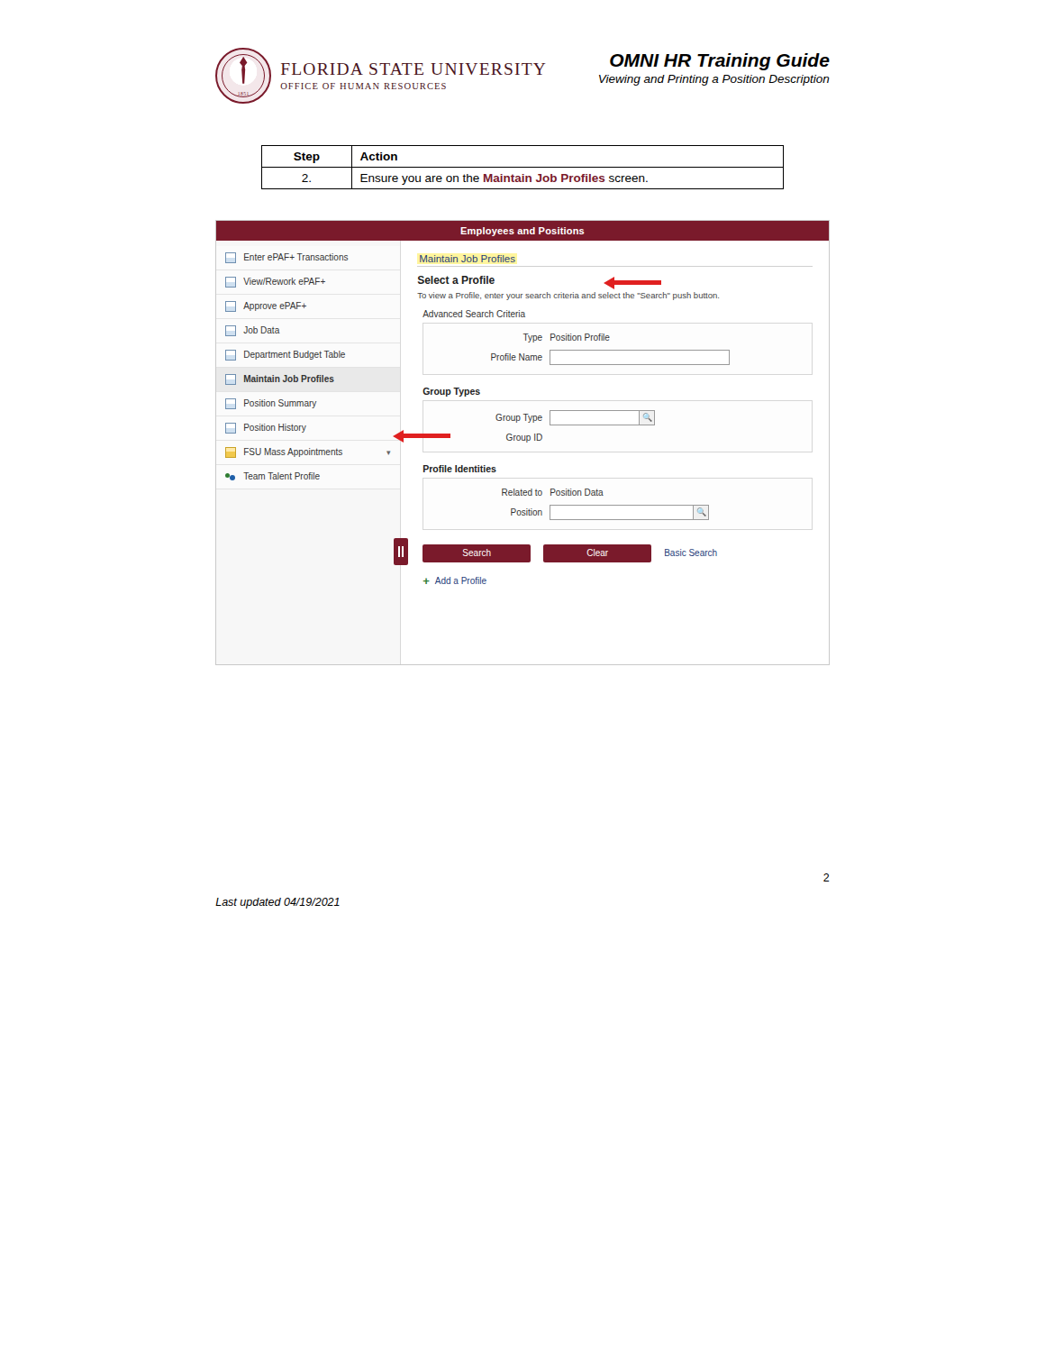1851
FLORIDA STATE UNIVERSITY
OFFICE OF HUMAN RESOURCES
OMNI HR Training Guide
Viewing and Printing a Position Description
| Step | Action |
| --- | --- |
| 2. | Ensure you are on the Maintain Job Profiles screen. |
Employees and Positions
Enter ePAF+ Transactions
View/Rework ePAF+
Approve ePAF+
Job Data
Department Budget Table
Maintain Job Profiles
Position Summary
Position History
FSU Mass Appointments▾
Team Talent Profile
Maintain Job Profiles
Select a Profile
To view a Profile, enter your search criteria and select the "Search" push button.
Advanced Search Criteria
Type
Position Profile
Profile Name
Group Types
Group Type
🔍
Group ID
Profile Identities
Related to
Position Data
Position
🔍
Search
Clear
Basic Search
+Add a Profile
2
Last updated 04/19/2021